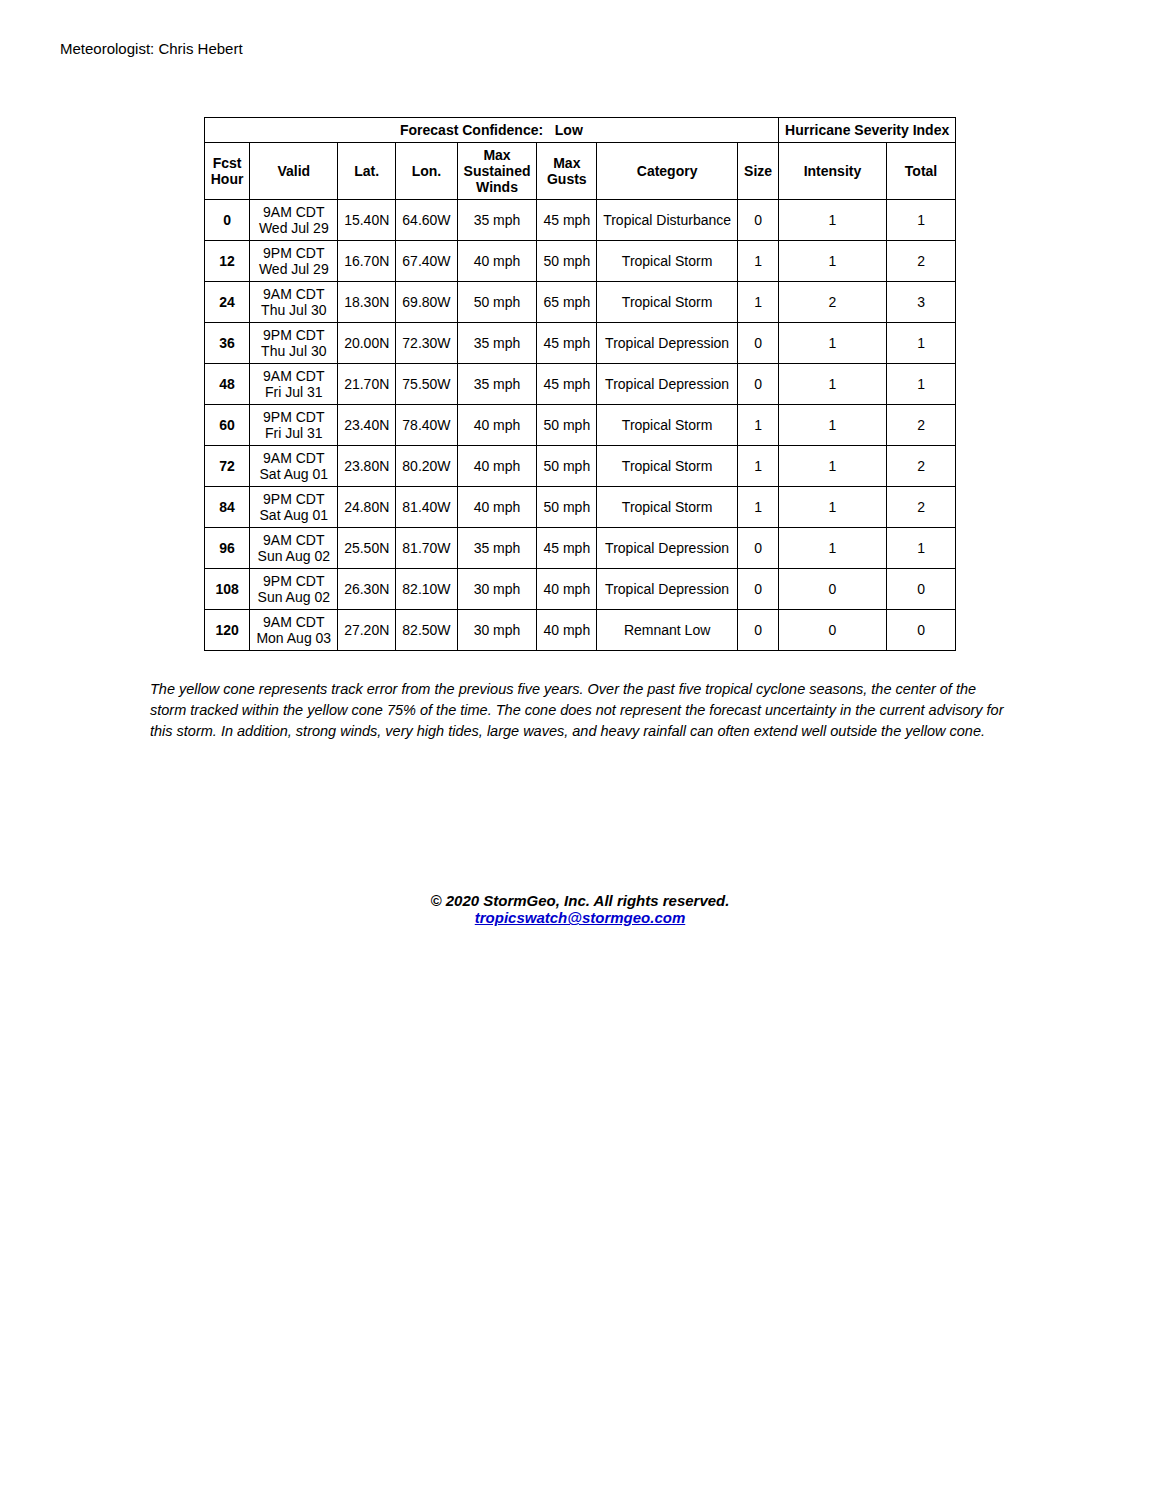Meteorologist: Chris Hebert
| Forecast Confidence: Low | Hurricane Severity Index |
| --- | --- |
| Fcst Hour | Valid | Lat. | Lon. | Max Sustained Winds | Max Gusts | Category | Size | Intensity | Total |
| 0 | 9AM CDT Wed Jul 29 | 15.40N | 64.60W | 35 mph | 45 mph | Tropical Disturbance | 0 | 1 | 1 |
| 12 | 9PM CDT Wed Jul 29 | 16.70N | 67.40W | 40 mph | 50 mph | Tropical Storm | 1 | 1 | 2 |
| 24 | 9AM CDT Thu Jul 30 | 18.30N | 69.80W | 50 mph | 65 mph | Tropical Storm | 1 | 2 | 3 |
| 36 | 9PM CDT Thu Jul 30 | 20.00N | 72.30W | 35 mph | 45 mph | Tropical Depression | 0 | 1 | 1 |
| 48 | 9AM CDT Fri Jul 31 | 21.70N | 75.50W | 35 mph | 45 mph | Tropical Depression | 0 | 1 | 1 |
| 60 | 9PM CDT Fri Jul 31 | 23.40N | 78.40W | 40 mph | 50 mph | Tropical Storm | 1 | 1 | 2 |
| 72 | 9AM CDT Sat Aug 01 | 23.80N | 80.20W | 40 mph | 50 mph | Tropical Storm | 1 | 1 | 2 |
| 84 | 9PM CDT Sat Aug 01 | 24.80N | 81.40W | 40 mph | 50 mph | Tropical Storm | 1 | 1 | 2 |
| 96 | 9AM CDT Sun Aug 02 | 25.50N | 81.70W | 35 mph | 45 mph | Tropical Depression | 0 | 1 | 1 |
| 108 | 9PM CDT Sun Aug 02 | 26.30N | 82.10W | 30 mph | 40 mph | Tropical Depression | 0 | 0 | 0 |
| 120 | 9AM CDT Mon Aug 03 | 27.20N | 82.50W | 30 mph | 40 mph | Remnant Low | 0 | 0 | 0 |
The yellow cone represents track error from the previous five years. Over the past five tropical cyclone seasons, the center of the storm tracked within the yellow cone 75% of the time. The cone does not represent the forecast uncertainty in the current advisory for this storm. In addition, strong winds, very high tides, large waves, and heavy rainfall can often extend well outside the yellow cone.
© 2020 StormGeo, Inc. All rights reserved.
tropicswatch@stormgeo.com